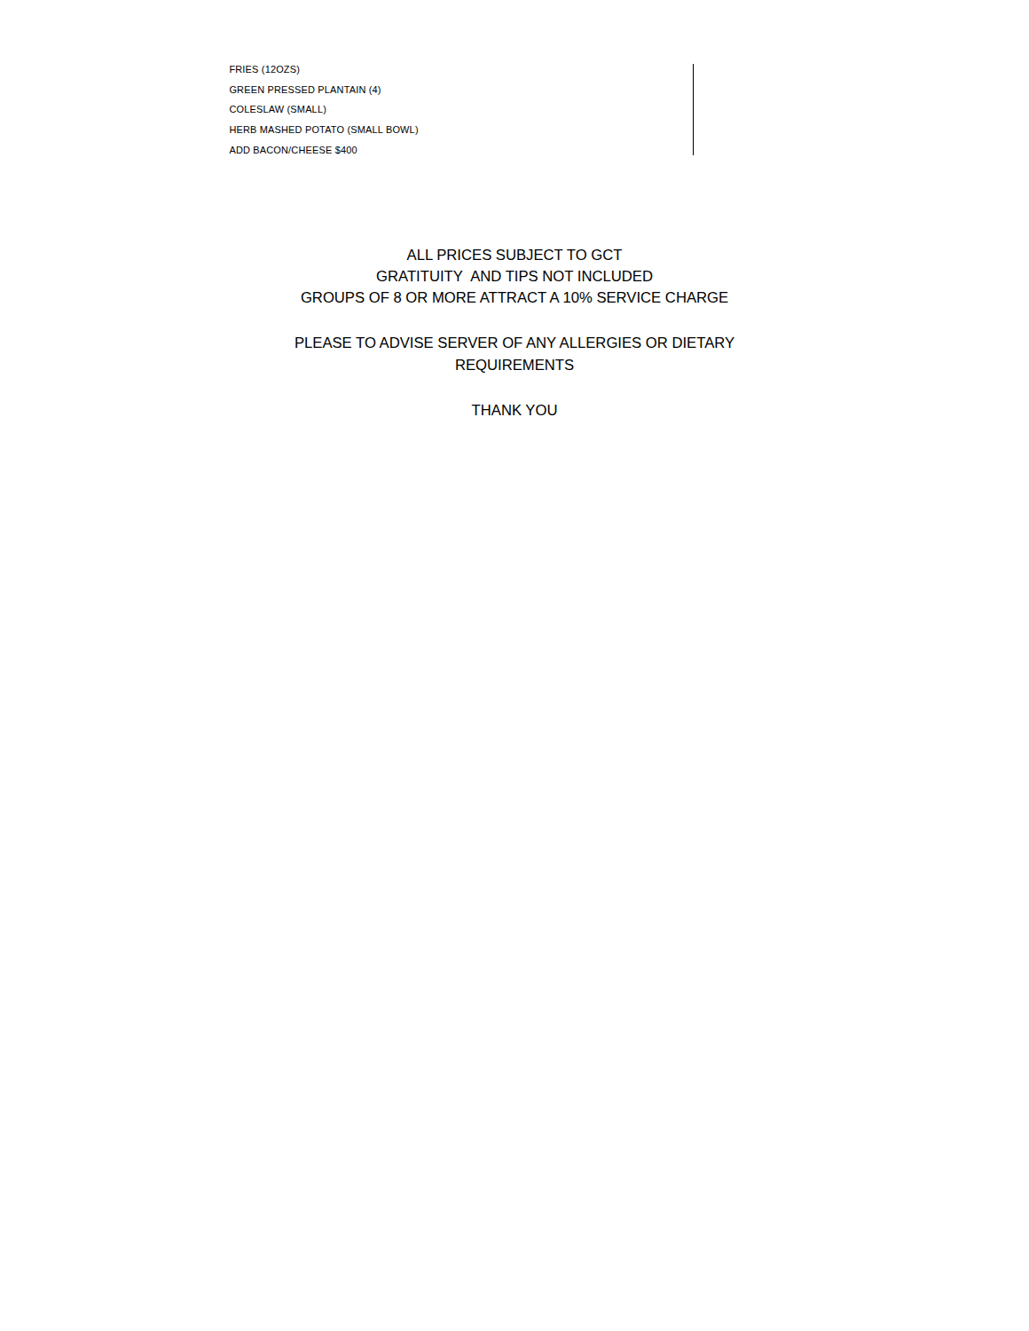FRIES (12OZS)
GREEN PRESSED PLANTAIN (4)
COLESLAW (SMALL)
HERB MASHED POTATO (SMALL BOWL)
ADD BACON/CHEESE $400
ALL PRICES SUBJECT TO GCT
GRATITUITY AND TIPS NOT INCLUDED
GROUPS OF 8 OR MORE ATTRACT A 10% SERVICE CHARGE
PLEASE TO ADVISE SERVER OF ANY ALLERGIES OR DIETARY
REQUIREMENTS
THANK YOU